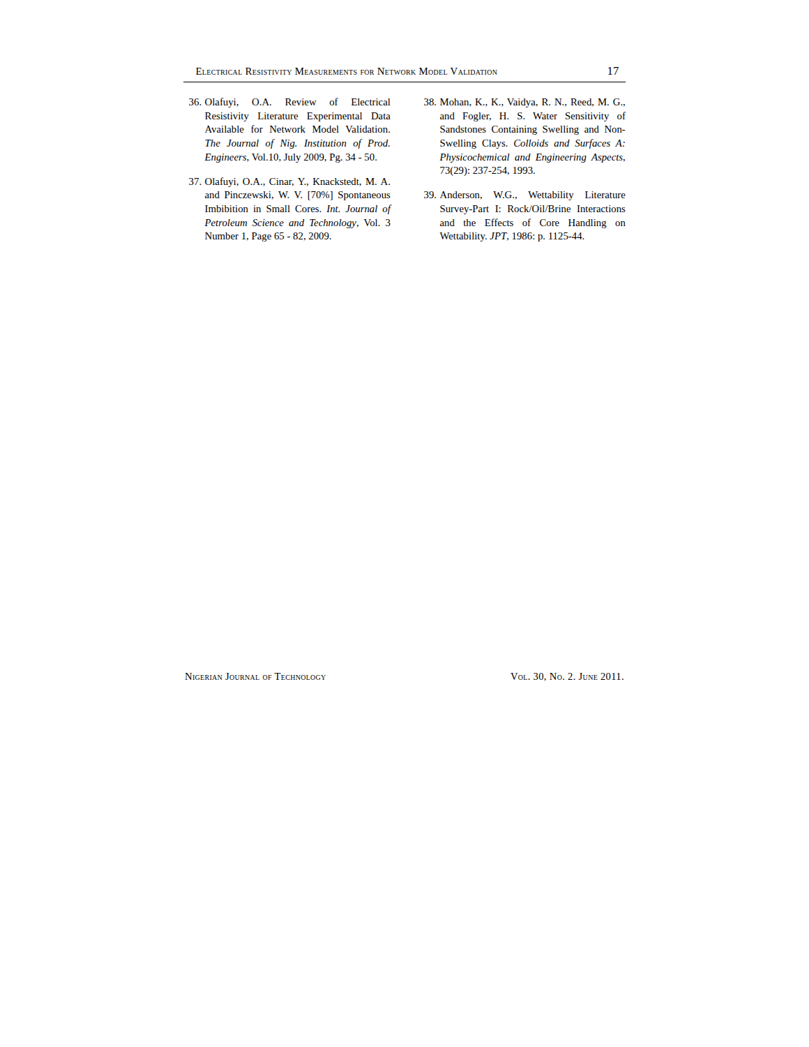Electrical Resistivity Measurements for Network Model Validation 17
36. Olafuyi, O.A. Review of Electrical Resistivity Literature Experimental Data Available for Network Model Validation. The Journal of Nig. Institution of Prod. Engineers, Vol.10, July 2009, Pg. 34 - 50.
37. Olafuyi, O.A., Cinar, Y., Knackstedt, M. A. and Pinczewski, W. V. [70%] Spontaneous Imbibition in Small Cores. Int. Journal of Petroleum Science and Technology, Vol. 3 Number 1, Page 65 - 82, 2009.
38. Mohan, K., K., Vaidya, R. N., Reed, M. G., and Fogler, H. S. Water Sensitivity of Sandstones Containing Swelling and Non-Swelling Clays. Colloids and Surfaces A: Physicochemical and Engineering Aspects, 73(29): 237-254, 1993.
39. Anderson, W.G., Wettability Literature Survey-Part I: Rock/Oil/Brine Interactions and the Effects of Core Handling on Wettability. JPT, 1986: p. 1125-44.
Nigerian Journal of Technology Vol. 30, No. 2. June 2011.